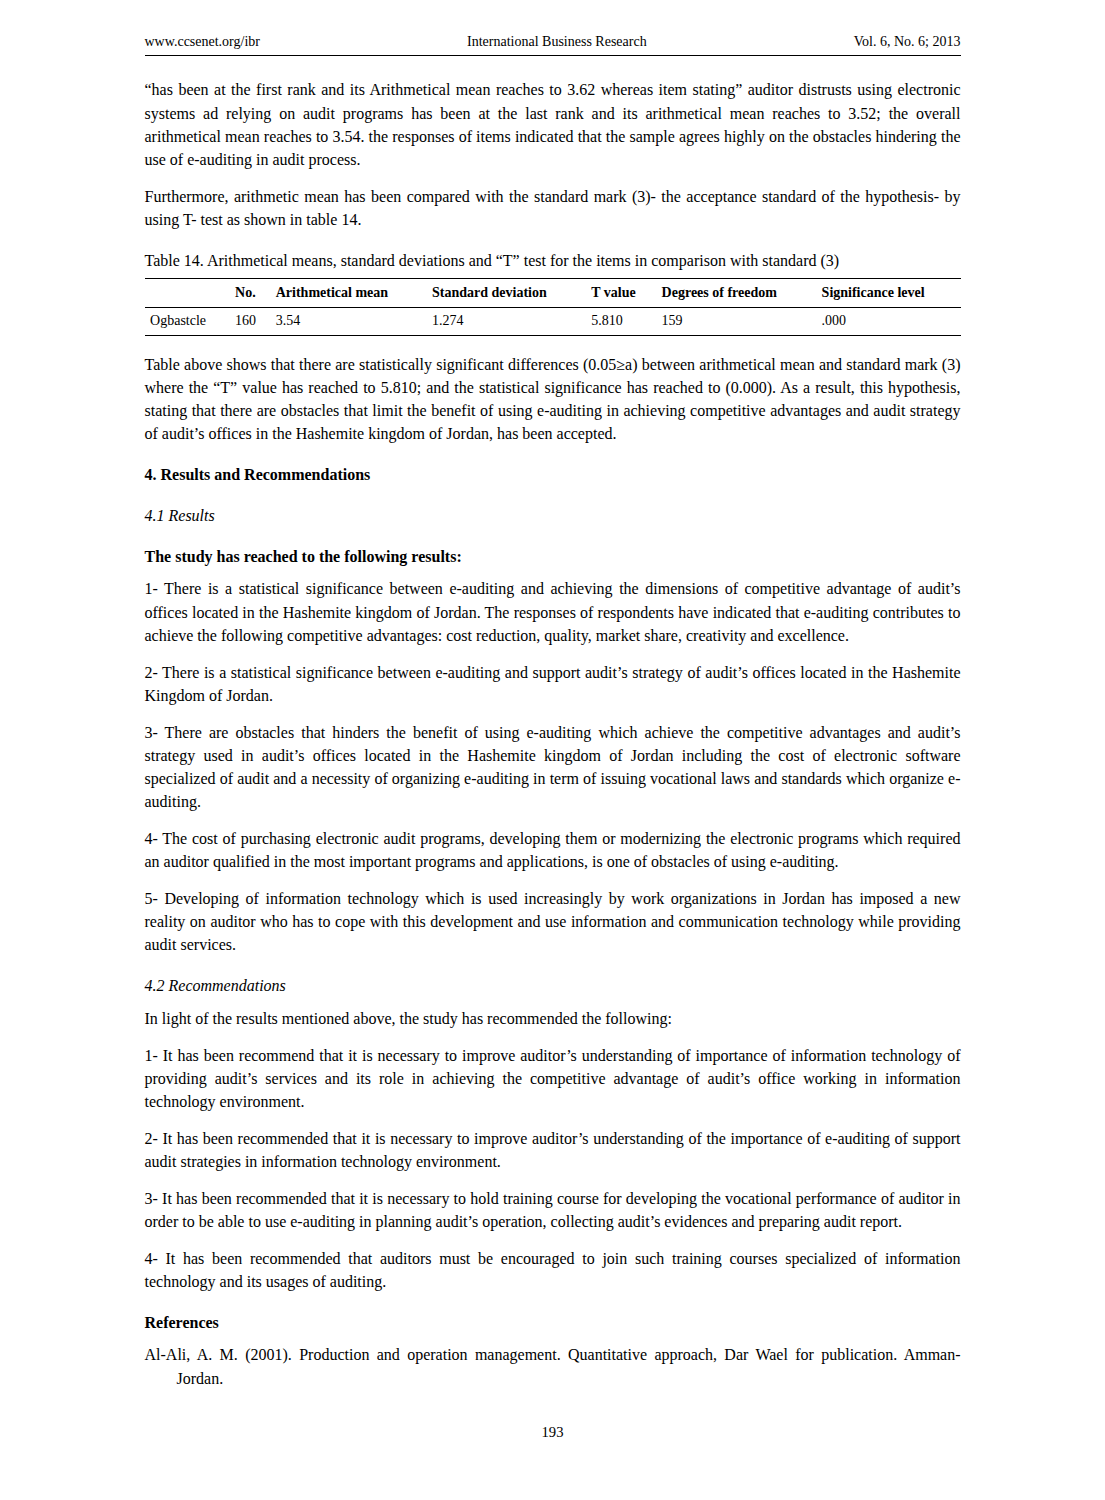www.ccsenet.org/ibr International Business Research Vol. 6, No. 6; 2013
“has been at the first rank and its Arithmetical mean reaches to 3.62 whereas item stating” auditor distrusts using electronic systems ad relying on audit programs has been at the last rank and its arithmetical mean reaches to 3.52; the overall arithmetical mean reaches to 3.54. the responses of items indicated that the sample agrees highly on the obstacles hindering the use of e-auditing in audit process.
Furthermore, arithmetic mean has been compared with the standard mark (3)- the acceptance standard of the hypothesis- by using T- test as shown in table 14.
Table 14. Arithmetical means, standard deviations and “T” test for the items in comparison with standard (3)
| | No. | Arithmetical mean | Standard deviation | T value | Degrees of freedom | Significance level |
| --- | --- | --- | --- | --- | --- | --- |
| Ogbastcle | 160 | 3.54 | 1.274 | 5.810 | 159 | .000 |
Table above shows that there are statistically significant differences (0.05≥a) between arithmetical mean and standard mark (3) where the “T” value has reached to 5.810; and the statistical significance has reached to (0.000). As a result, this hypothesis, stating that there are obstacles that limit the benefit of using e-auditing in achieving competitive advantages and audit strategy of audit’s offices in the Hashemite kingdom of Jordan, has been accepted.
4. Results and Recommendations
4.1 Results
The study has reached to the following results:
1- There is a statistical significance between e-auditing and achieving the dimensions of competitive advantage of audit’s offices located in the Hashemite kingdom of Jordan. The responses of respondents have indicated that e-auditing contributes to achieve the following competitive advantages: cost reduction, quality, market share, creativity and excellence.
2- There is a statistical significance between e-auditing and support audit’s strategy of audit’s offices located in the Hashemite Kingdom of Jordan.
3- There are obstacles that hinders the benefit of using e-auditing which achieve the competitive advantages and audit’s strategy used in audit’s offices located in the Hashemite kingdom of Jordan including the cost of electronic software specialized of audit and a necessity of organizing e-auditing in term of issuing vocational laws and standards which organize e-auditing.
4- The cost of purchasing electronic audit programs, developing them or modernizing the electronic programs which required an auditor qualified in the most important programs and applications, is one of obstacles of using e-auditing.
5- Developing of information technology which is used increasingly by work organizations in Jordan has imposed a new reality on auditor who has to cope with this development and use information and communication technology while providing audit services.
4.2 Recommendations
In light of the results mentioned above, the study has recommended the following:
1- It has been recommend that it is necessary to improve auditor’s understanding of importance of information technology of providing audit’s services and its role in achieving the competitive advantage of audit’s office working in information technology environment.
2- It has been recommended that it is necessary to improve auditor’s understanding of the importance of e-auditing of support audit strategies in information technology environment.
3- It has been recommended that it is necessary to hold training course for developing the vocational performance of auditor in order to be able to use e-auditing in planning audit’s operation, collecting audit’s evidences and preparing audit report.
4- It has been recommended that auditors must be encouraged to join such training courses specialized of information technology and its usages of auditing.
References
Al-Ali, A. M. (2001). Production and operation management. Quantitative approach, Dar Wael for publication. Amman- Jordan.
193